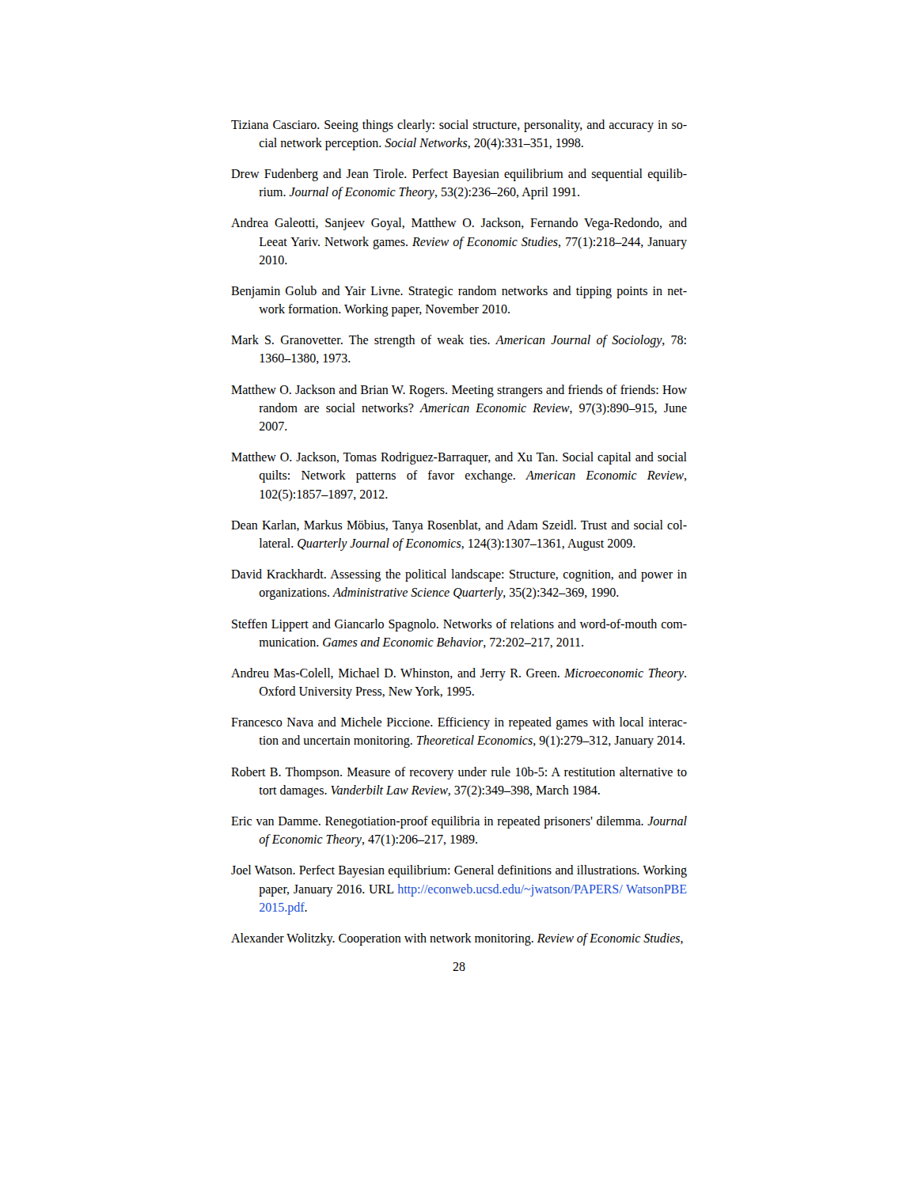Tiziana Casciaro. Seeing things clearly: social structure, personality, and accuracy in social network perception. Social Networks, 20(4):331–351, 1998.
Drew Fudenberg and Jean Tirole. Perfect Bayesian equilibrium and sequential equilibrium. Journal of Economic Theory, 53(2):236–260, April 1991.
Andrea Galeotti, Sanjeev Goyal, Matthew O. Jackson, Fernando Vega-Redondo, and Leeat Yariv. Network games. Review of Economic Studies, 77(1):218–244, January 2010.
Benjamin Golub and Yair Livne. Strategic random networks and tipping points in network formation. Working paper, November 2010.
Mark S. Granovetter. The strength of weak ties. American Journal of Sociology, 78: 1360–1380, 1973.
Matthew O. Jackson and Brian W. Rogers. Meeting strangers and friends of friends: How random are social networks? American Economic Review, 97(3):890–915, June 2007.
Matthew O. Jackson, Tomas Rodriguez-Barraquer, and Xu Tan. Social capital and social quilts: Network patterns of favor exchange. American Economic Review, 102(5):1857–1897, 2012.
Dean Karlan, Markus Möbius, Tanya Rosenblat, and Adam Szeidl. Trust and social collateral. Quarterly Journal of Economics, 124(3):1307–1361, August 2009.
David Krackhardt. Assessing the political landscape: Structure, cognition, and power in organizations. Administrative Science Quarterly, 35(2):342–369, 1990.
Steffen Lippert and Giancarlo Spagnolo. Networks of relations and word-of-mouth communication. Games and Economic Behavior, 72:202–217, 2011.
Andreu Mas-Colell, Michael D. Whinston, and Jerry R. Green. Microeconomic Theory. Oxford University Press, New York, 1995.
Francesco Nava and Michele Piccione. Efficiency in repeated games with local interaction and uncertain monitoring. Theoretical Economics, 9(1):279–312, January 2014.
Robert B. Thompson. Measure of recovery under rule 10b-5: A restitution alternative to tort damages. Vanderbilt Law Review, 37(2):349–398, March 1984.
Eric van Damme. Renegotiation-proof equilibria in repeated prisoners' dilemma. Journal of Economic Theory, 47(1):206–217, 1989.
Joel Watson. Perfect Bayesian equilibrium: General definitions and illustrations. Working paper, January 2016. URL http://econweb.ucsd.edu/~jwatson/PAPERS/ WatsonPBE2015.pdf.
Alexander Wolitzky. Cooperation with network monitoring. Review of Economic Studies,
28